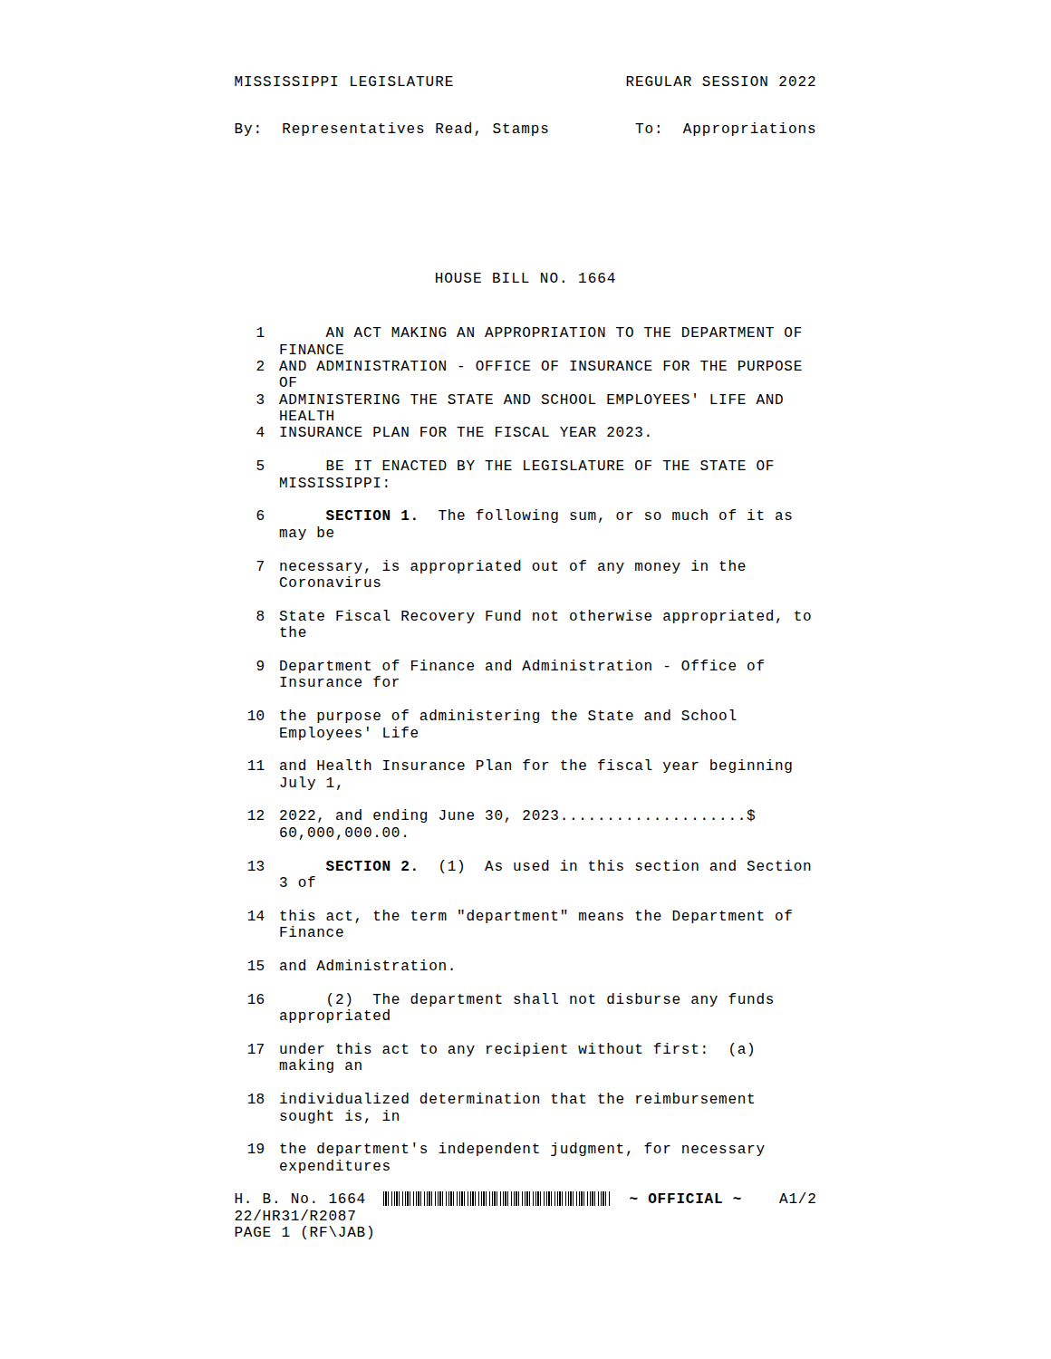MISSISSIPPI LEGISLATURE REGULAR SESSION 2022
By: Representatives Read, Stamps To: Appropriations
HOUSE BILL NO. 1664
AN ACT MAKING AN APPROPRIATION TO THE DEPARTMENT OF FINANCE
AND ADMINISTRATION - OFFICE OF INSURANCE FOR THE PURPOSE OF
ADMINISTERING THE STATE AND SCHOOL EMPLOYEES' LIFE AND HEALTH
INSURANCE PLAN FOR THE FISCAL YEAR 2023.
BE IT ENACTED BY THE LEGISLATURE OF THE STATE OF MISSISSIPPI:
SECTION 1. The following sum, or so much of it as may be
necessary, is appropriated out of any money in the Coronavirus
State Fiscal Recovery Fund not otherwise appropriated, to the
Department of Finance and Administration - Office of Insurance for
the purpose of administering the State and School Employees' Life
and Health Insurance Plan for the fiscal year beginning July 1,
2022, and ending June 30, 2023....................$ 60,000,000.00.
SECTION 2. (1) As used in this section and Section 3 of
this act, the term "department" means the Department of Finance
and Administration.
(2) The department shall not disburse any funds appropriated
under this act to any recipient without first: (a) making an
individualized determination that the reimbursement sought is, in
the department's independent judgment, for necessary expenditures
H. B. No. 1664 ~ OFFICIAL ~ A1/2
22/HR31/R2087
PAGE 1 (RF\JAB)